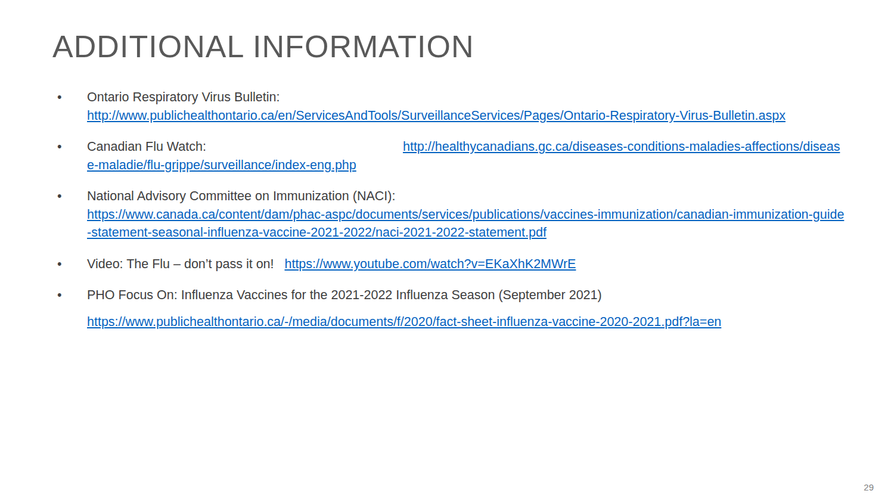Additional Information
Ontario Respiratory Virus Bulletin:
http://www.publichealthontario.ca/en/ServicesAndTools/SurveillanceServices/Pages/Ontario-Respiratory-Virus-Bulletin.aspx
Canadian Flu Watch: http://healthycanadians.gc.ca/diseases-conditions-maladies-affections/disease-maladie/flu-grippe/surveillance/index-eng.php
National Advisory Committee on Immunization (NACI):
https://www.canada.ca/content/dam/phac-aspc/documents/services/publications/vaccines-immunization/canadian-immunization-guide-statement-seasonal-influenza-vaccine-2021-2022/naci-2021-2022-statement.pdf
Video: The Flu – don’t pass it on! https://www.youtube.com/watch?v=EKaXhK2MWrE
PHO Focus On: Influenza Vaccines for the 2021-2022 Influenza Season (September 2021) https://www.publichealthontario.ca/-/media/documents/f/2020/fact-sheet-influenza-vaccine-2020-2021.pdf?la=en
29